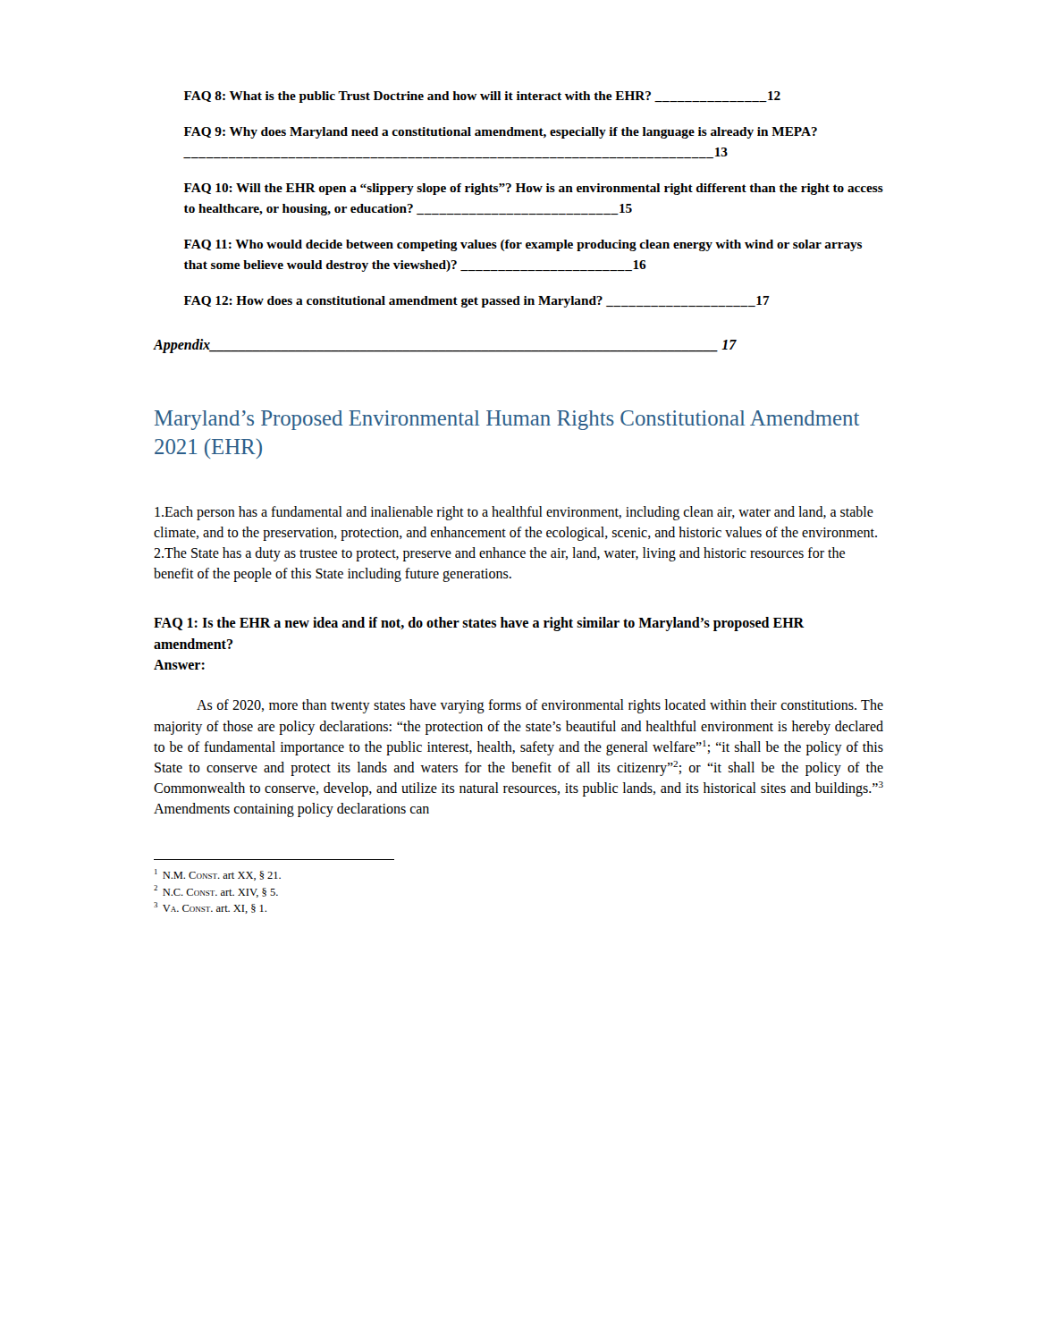FAQ 8: What is the public Trust Doctrine and how will it interact with the EHR? _______________12
FAQ 9: Why does Maryland need a constitutional amendment, especially if the language is already in MEPA? _______________________________________________________________________13
FAQ 10: Will the EHR open a “slippery slope of rights”? How is an environmental right different than the right to access to healthcare, or housing, or education? ___________________________15
FAQ 11: Who would decide between competing values (for example producing clean energy with wind or solar arrays that some believe would destroy the viewshed)? _______________________16
FAQ 12: How does a constitutional amendment get passed in Maryland? ____________________17
Appendix_______________________________________________________________________ 17
Maryland’s Proposed Environmental Human Rights Constitutional Amendment 2021 (EHR)
1.Each person has a fundamental and inalienable right to a healthful environment, including clean air, water and land, a stable climate, and to the preservation, protection, and enhancement of the ecological, scenic, and historic values of the environment.
2.The State has a duty as trustee to protect, preserve and enhance the air, land, water, living and historic resources for the benefit of the people of this State including future generations.
FAQ 1: Is the EHR a new idea and if not, do other states have a right similar to Maryland’s proposed EHR amendment?
Answer:
As of 2020, more than twenty states have varying forms of environmental rights located within their constitutions. The majority of those are policy declarations: “the protection of the state’s beautiful and healthful environment is hereby declared to be of fundamental importance to the public interest, health, safety and the general welfare”1; “it shall be the policy of this State to conserve and protect its lands and waters for the benefit of all its citizenry”2; or “it shall be the policy of the Commonwealth to conserve, develop, and utilize its natural resources, its public lands, and its historical sites and buildings.”3 Amendments containing policy declarations can
1 N.M. Const. art XX, § 21.
2 N.C. Const. art. XIV, § 5.
3 Va. Const. art. XI, § 1.